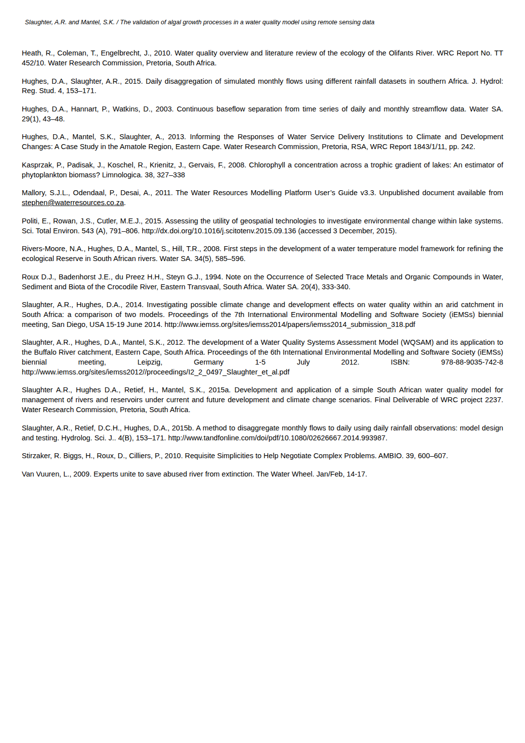Slaughter, A.R. and Mantel, S.K. / The validation of algal growth processes in a water quality model using remote sensing data
Heath, R., Coleman, T., Engelbrecht, J., 2010. Water quality overview and literature review of the ecology of the Olifants River. WRC Report No. TT 452/10. Water Research Commission, Pretoria, South Africa.
Hughes, D.A., Slaughter, A.R., 2015. Daily disaggregation of simulated monthly flows using different rainfall datasets in southern Africa. J. Hydrol: Reg. Stud. 4, 153–171.
Hughes, D.A., Hannart, P., Watkins, D., 2003. Continuous baseflow separation from time series of daily and monthly streamflow data. Water SA. 29(1), 43–48.
Hughes, D.A., Mantel, S.K., Slaughter, A., 2013. Informing the Responses of Water Service Delivery Institutions to Climate and Development Changes: A Case Study in the Amatole Region, Eastern Cape. Water Research Commission, Pretoria, RSA, WRC Report 1843/1/11, pp. 242.
Kasprzak, P., Padisak, J., Koschel, R., Krienitz, J., Gervais, F., 2008. Chlorophyll a concentration across a trophic gradient of lakes: An estimator of phytoplankton biomass? Limnologica. 38, 327–338
Mallory, S.J.L., Odendaal, P., Desai, A., 2011. The Water Resources Modelling Platform User’s Guide v3.3. Unpublished document available from stephen@waterresources.co.za.
Politi, E., Rowan, J.S., Cutler, M.E.J., 2015. Assessing the utility of geospatial technologies to investigate environmental change within lake systems. Sci. Total Environ. 543 (A), 791–806. http://dx.doi.org/10.1016/j.scitotenv.2015.09.136 (accessed 3 December, 2015).
Rivers-Moore, N.A., Hughes, D.A., Mantel, S., Hill, T.R., 2008. First steps in the development of a water temperature model framework for refining the ecological Reserve in South African rivers. Water SA. 34(5), 585–596.
Roux D.J., Badenhorst J.E., du Preez H.H., Steyn G.J., 1994. Note on the Occurrence of Selected Trace Metals and Organic Compounds in Water, Sediment and Biota of the Crocodile River, Eastern Transvaal, South Africa. Water SA. 20(4), 333-340.
Slaughter, A.R., Hughes, D.A., 2014. Investigating possible climate change and development effects on water quality within an arid catchment in South Africa: a comparison of two models. Proceedings of the 7th International Environmental Modelling and Software Society (iEMSs) biennial meeting, San Diego, USA 15-19 June 2014. http://www.iemss.org/sites/iemss2014/papers/iemss2014_submission_318.pdf
Slaughter, A.R., Hughes, D.A., Mantel, S.K., 2012. The development of a Water Quality Systems Assessment Model (WQSAM) and its application to the Buffalo River catchment, Eastern Cape, South Africa. Proceedings of the 6th International Environmental Modelling and Software Society (iEMSs) biennial meeting, Leipzig, Germany 1-5 July 2012. ISBN: 978-88-9035-742-8 http://www.iemss.org/sites/iemss2012//proceedings/I2_2_0497_Slaughter_et_al.pdf
Slaughter A.R., Hughes D.A., Retief, H., Mantel, S.K., 2015a. Development and application of a simple South African water quality model for management of rivers and reservoirs under current and future development and climate change scenarios. Final Deliverable of WRC project 2237. Water Research Commission, Pretoria, South Africa.
Slaughter, A.R., Retief, D.C.H., Hughes, D.A., 2015b. A method to disaggregate monthly flows to daily using daily rainfall observations: model design and testing. Hydrolog. Sci. J.. 4(B), 153–171. http://www.tandfonline.com/doi/pdf/10.1080/02626667.2014.993987.
Stirzaker, R. Biggs, H., Roux, D., Cilliers, P., 2010. Requisite Simplicities to Help Negotiate Complex Problems. AMBIO. 39, 600–607.
Van Vuuren, L., 2009. Experts unite to save abused river from extinction. The Water Wheel. Jan/Feb, 14-17.